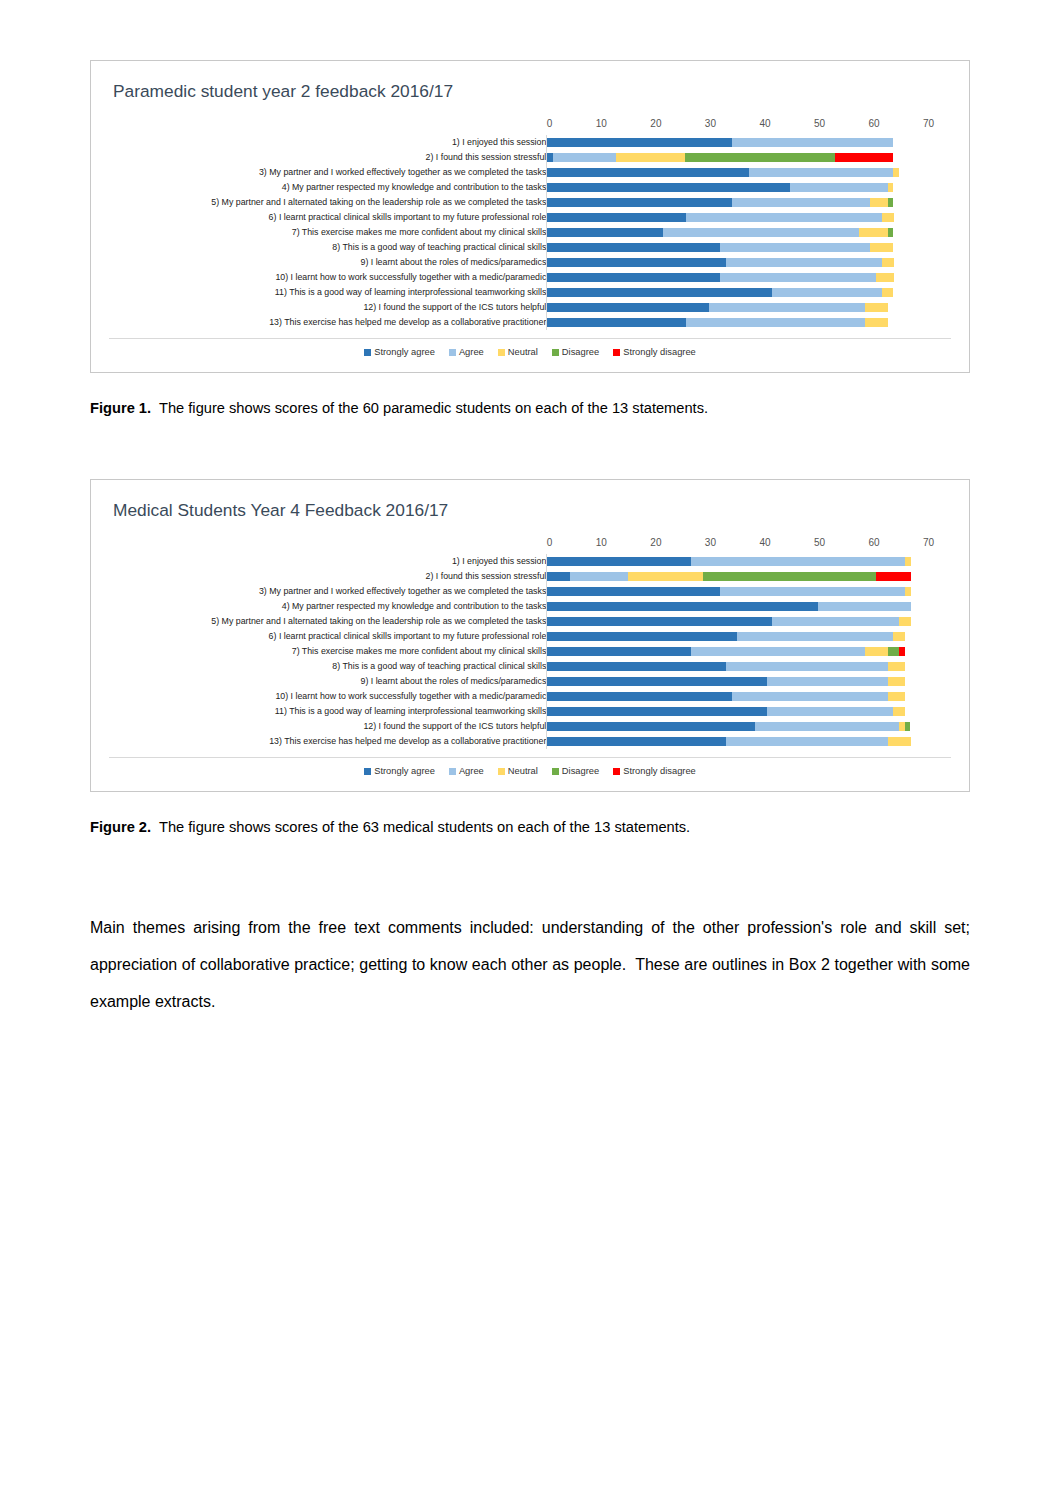Paramedic student year 2 feedback 2016/17
010203040506070
| 1) I enjoyed this session | |
| 2) I found this session stressful | |
| 3) My partner and I worked effectively together as we completed the tasks | |
| 4) My partner respected my knowledge and contribution to the tasks | |
| 5) My partner and I alternated taking on the leadership role as we completed the tasks | |
| 6) I learnt practical clinical skills important to my future professional role | |
| 7) This exercise makes me more confident about my clinical skills | |
| 8) This is a good way of teaching practical clinical skills | |
| 9) I learnt about the roles of medics/paramedics | |
| 10) I learnt how to work successfully together with a medic/paramedic | |
| 11) This is a good way of learning interprofessional teamworking skills | |
| 12) I found the support of the ICS tutors helpful | |
| 13) This exercise has helped me develop as a collaborative practitioner | |
Strongly agree Agree Neutral Disagree Strongly disagree
Figure 1. The figure shows scores of the 60 paramedic students on each of the 13 statements.
Medical Students Year 4 Feedback 2016/17
010203040506070
| 1) I enjoyed this session | |
| 2) I found this session stressful | |
| 3) My partner and I worked effectively together as we completed the tasks | |
| 4) My partner respected my knowledge and contribution to the tasks | |
| 5) My partner and I alternated taking on the leadership role as we completed the tasks | |
| 6) I learnt practical clinical skills important to my future professional role | |
| 7) This exercise makes me more confident about my clinical skills | |
| 8) This is a good way of teaching practical clinical skills | |
| 9) I learnt about the roles of medics/paramedics | |
| 10) I learnt how to work successfully together with a medic/paramedic | |
| 11) This is a good way of learning interprofessional teamworking skills | |
| 12) I found the support of the ICS tutors helpful | |
| 13) This exercise has helped me develop as a collaborative practitioner | |
Strongly agree Agree Neutral Disagree Strongly disagree
Figure 2. The figure shows scores of the 63 medical students on each of the 13 statements.
Main themes arising from the free text comments included: understanding of the other profession's role and skill set; appreciation of collaborative practice; getting to know each other as people. These are outlines in Box 2 together with some example extracts.